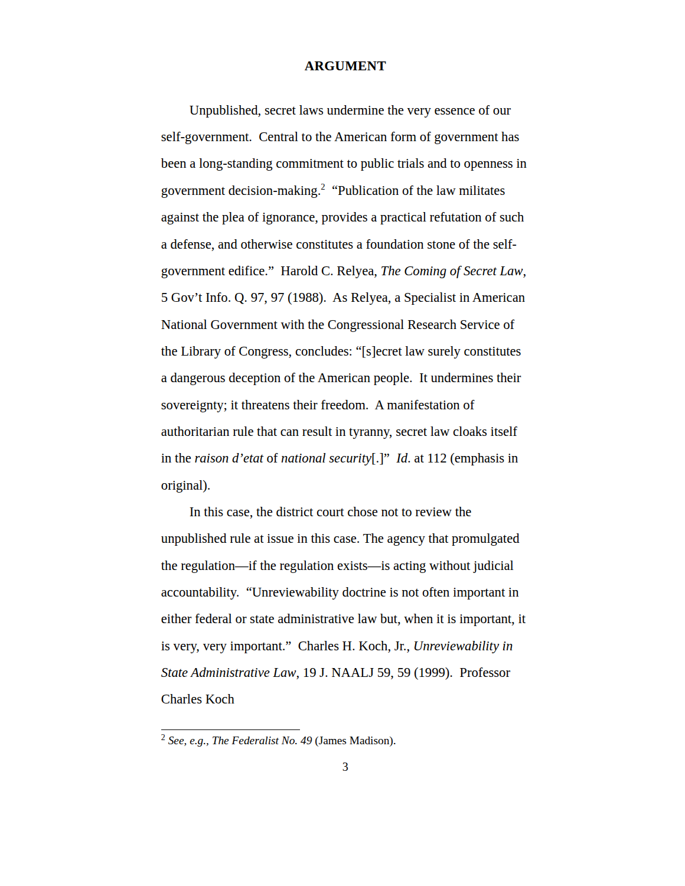ARGUMENT
Unpublished, secret laws undermine the very essence of our self-government. Central to the American form of government has been a long-standing commitment to public trials and to openness in government decision-making.2 “Publication of the law militates against the plea of ignorance, provides a practical refutation of such a defense, and otherwise constitutes a foundation stone of the self-government edifice.” Harold C. Relyea, The Coming of Secret Law, 5 Gov’t Info. Q. 97, 97 (1988). As Relyea, a Specialist in American National Government with the Congressional Research Service of the Library of Congress, concludes: “[s]ecret law surely constitutes a dangerous deception of the American people. It undermines their sovereignty; it threatens their freedom. A manifestation of authoritarian rule that can result in tyranny, secret law cloaks itself in the raison d’etat of national security[.]” Id. at 112 (emphasis in original).
In this case, the district court chose not to review the unpublished rule at issue in this case. The agency that promulgated the regulation—if the regulation exists—is acting without judicial accountability. “Unreviewability doctrine is not often important in either federal or state administrative law but, when it is important, it is very, very important.” Charles H. Koch, Jr., Unreviewability in State Administrative Law, 19 J. NAALJ 59, 59 (1999). Professor Charles Koch
2 See, e.g., The Federalist No. 49 (James Madison).
3